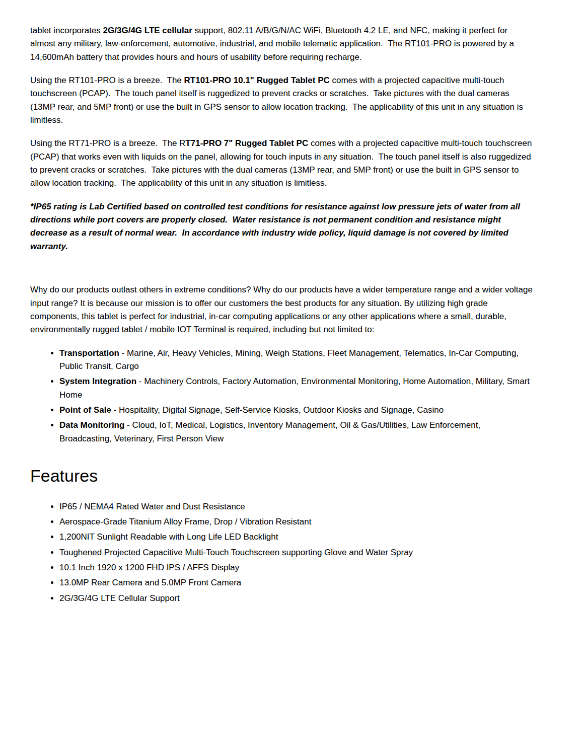tablet incorporates 2G/3G/4G LTE cellular support, 802.11 A/B/G/N/AC WiFi, Bluetooth 4.2 LE, and NFC, making it perfect for almost any military, law-enforcement, automotive, industrial, and mobile telematic application. The RT101-PRO is powered by a 14,600mAh battery that provides hours and hours of usability before requiring recharge.
Using the RT101-PRO is a breeze. The RT101-PRO 10.1" Rugged Tablet PC comes with a projected capacitive multi-touch touchscreen (PCAP). The touch panel itself is ruggedized to prevent cracks or scratches. Take pictures with the dual cameras (13MP rear, and 5MP front) or use the built in GPS sensor to allow location tracking. The applicability of this unit in any situation is limitless.
Using the RT71-PRO is a breeze. The RT71-PRO 7" Rugged Tablet PC comes with a projected capacitive multi-touch touchscreen (PCAP) that works even with liquids on the panel, allowing for touch inputs in any situation. The touch panel itself is also ruggedized to prevent cracks or scratches. Take pictures with the dual cameras (13MP rear, and 5MP front) or use the built in GPS sensor to allow location tracking. The applicability of this unit in any situation is limitless.
*IP65 rating is Lab Certified based on controlled test conditions for resistance against low pressure jets of water from all directions while port covers are properly closed. Water resistance is not permanent condition and resistance might decrease as a result of normal wear. In accordance with industry wide policy, liquid damage is not covered by limited warranty.
Why do our products outlast others in extreme conditions? Why do our products have a wider temperature range and a wider voltage input range? It is because our mission is to offer our customers the best products for any situation. By utilizing high grade components, this tablet is perfect for industrial, in-car computing applications or any other applications where a small, durable, environmentally rugged tablet / mobile IOT Terminal is required, including but not limited to:
Transportation - Marine, Air, Heavy Vehicles, Mining, Weigh Stations, Fleet Management, Telematics, In-Car Computing, Public Transit, Cargo
System Integration - Machinery Controls, Factory Automation, Environmental Monitoring, Home Automation, Military, Smart Home
Point of Sale - Hospitality, Digital Signage, Self-Service Kiosks, Outdoor Kiosks and Signage, Casino
Data Monitoring - Cloud, IoT, Medical, Logistics, Inventory Management, Oil & Gas/Utilities, Law Enforcement, Broadcasting, Veterinary, First Person View
Features
IP65 / NEMA4 Rated Water and Dust Resistance
Aerospace-Grade Titanium Alloy Frame, Drop / Vibration Resistant
1,200NIT Sunlight Readable with Long Life LED Backlight
Toughened Projected Capacitive Multi-Touch Touchscreen supporting Glove and Water Spray
10.1 Inch 1920 x 1200 FHD IPS / AFFS Display
13.0MP Rear Camera and 5.0MP Front Camera
2G/3G/4G LTE Cellular Support